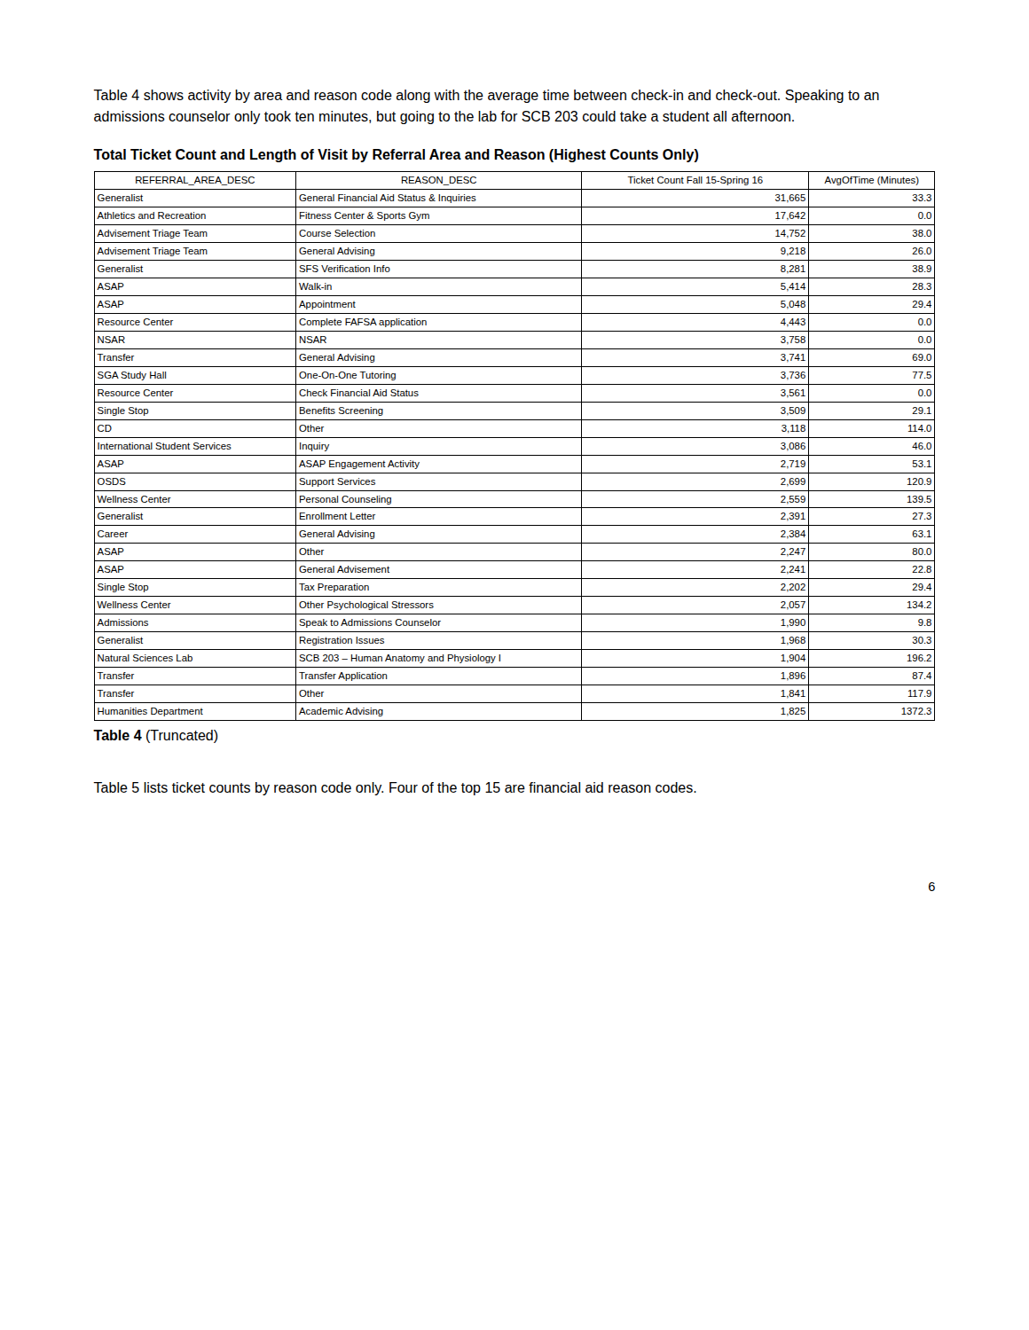Table 4 shows activity by area and reason code along with the average time between check-in and check-out. Speaking to an admissions counselor only took ten minutes, but going to the lab for SCB 203 could take a student all afternoon.
Total Ticket Count and Length of Visit by Referral Area and Reason (Highest Counts Only)
| REFERRAL_AREA_DESC | REASON_DESC | Ticket Count Fall 15-Spring 16 | AvgOfTime (Minutes) |
| --- | --- | --- | --- |
| Generalist | General Financial Aid Status & Inquiries | 31,665 | 33.3 |
| Athletics and Recreation | Fitness Center & Sports Gym | 17,642 | 0.0 |
| Advisement Triage Team | Course Selection | 14,752 | 38.0 |
| Advisement Triage Team | General Advising | 9,218 | 26.0 |
| Generalist | SFS Verification Info | 8,281 | 38.9 |
| ASAP | Walk-in | 5,414 | 28.3 |
| ASAP | Appointment | 5,048 | 29.4 |
| Resource Center | Complete FAFSA application | 4,443 | 0.0 |
| NSAR | NSAR | 3,758 | 0.0 |
| Transfer | General Advising | 3,741 | 69.0 |
| SGA Study Hall | One-On-One Tutoring | 3,736 | 77.5 |
| Resource Center | Check Financial Aid Status | 3,561 | 0.0 |
| Single Stop | Benefits Screening | 3,509 | 29.1 |
| CD | Other | 3,118 | 114.0 |
| International Student Services | Inquiry | 3,086 | 46.0 |
| ASAP | ASAP Engagement Activity | 2,719 | 53.1 |
| OSDS | Support Services | 2,699 | 120.9 |
| Wellness Center | Personal Counseling | 2,559 | 139.5 |
| Generalist | Enrollment Letter | 2,391 | 27.3 |
| Career | General Advising | 2,384 | 63.1 |
| ASAP | Other | 2,247 | 80.0 |
| ASAP | General Advisement | 2,241 | 22.8 |
| Single Stop | Tax Preparation | 2,202 | 29.4 |
| Wellness Center | Other Psychological Stressors | 2,057 | 134.2 |
| Admissions | Speak to Admissions Counselor | 1,990 | 9.8 |
| Generalist | Registration Issues | 1,968 | 30.3 |
| Natural Sciences Lab | SCB 203 – Human Anatomy and Physiology I | 1,904 | 196.2 |
| Transfer | Transfer Application | 1,896 | 87.4 |
| Transfer | Other | 1,841 | 117.9 |
| Humanities Department | Academic Advising | 1,825 | 1372.3 |
Table 4 (Truncated)
Table 5 lists ticket counts by reason code only. Four of the top 15 are financial aid reason codes.
6